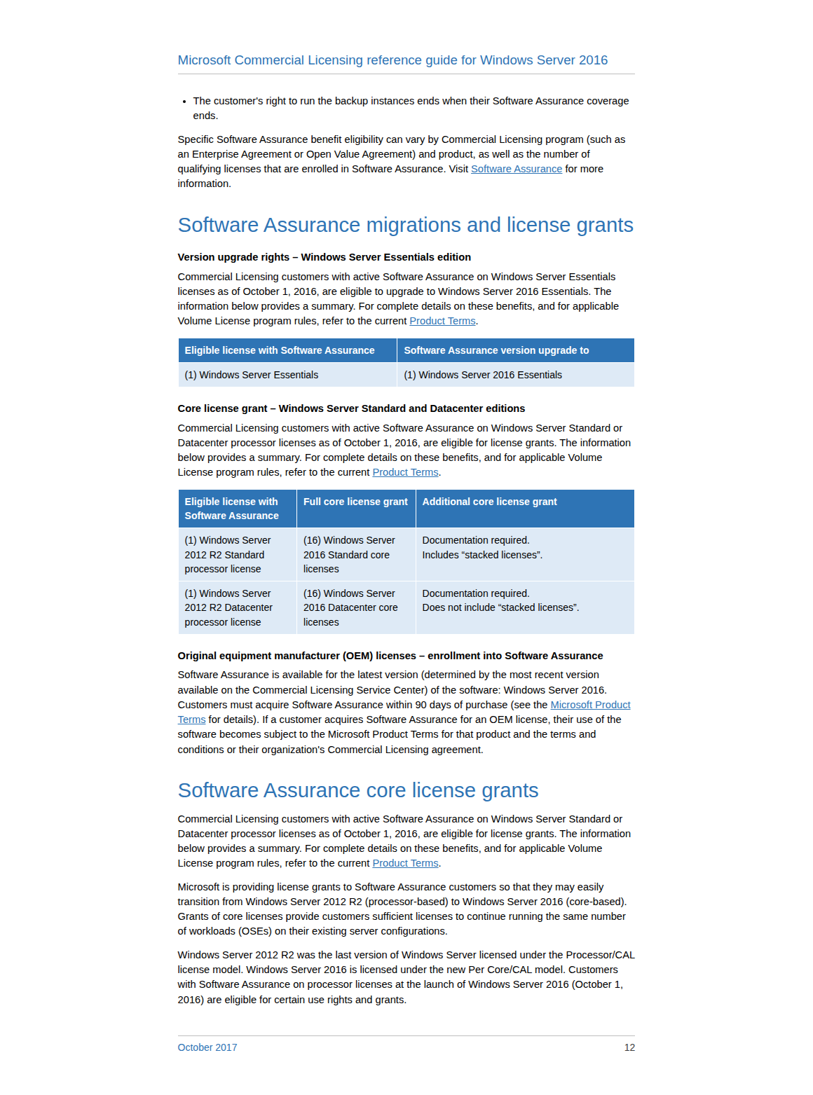Microsoft Commercial Licensing reference guide for Windows Server 2016
The customer's right to run the backup instances ends when their Software Assurance coverage ends.
Specific Software Assurance benefit eligibility can vary by Commercial Licensing program (such as an Enterprise Agreement or Open Value Agreement) and product, as well as the number of qualifying licenses that are enrolled in Software Assurance. Visit Software Assurance for more information.
Software Assurance migrations and license grants
Version upgrade rights – Windows Server Essentials edition
Commercial Licensing customers with active Software Assurance on Windows Server Essentials licenses as of October 1, 2016, are eligible to upgrade to Windows Server 2016 Essentials. The information below provides a summary. For complete details on these benefits, and for applicable Volume License program rules, refer to the current Product Terms.
| Eligible license with Software Assurance | Software Assurance version upgrade to |
| --- | --- |
| (1) Windows Server Essentials | (1) Windows Server 2016 Essentials |
Core license grant – Windows Server Standard and Datacenter editions
Commercial Licensing customers with active Software Assurance on Windows Server Standard or Datacenter processor licenses as of October 1, 2016, are eligible for license grants. The information below provides a summary. For complete details on these benefits, and for applicable Volume License program rules, refer to the current Product Terms.
| Eligible license with Software Assurance | Full core license grant | Additional core license grant |
| --- | --- | --- |
| (1) Windows Server 2012 R2 Standard processor license | (16) Windows Server 2016 Standard core licenses | Documentation required. Includes “stacked licenses”. |
| (1) Windows Server 2012 R2 Datacenter processor license | (16) Windows Server 2016 Datacenter core licenses | Documentation required. Does not include “stacked licenses”. |
Original equipment manufacturer (OEM) licenses – enrollment into Software Assurance
Software Assurance is available for the latest version (determined by the most recent version available on the Commercial Licensing Service Center) of the software: Windows Server 2016. Customers must acquire Software Assurance within 90 days of purchase (see the Microsoft Product Terms for details). If a customer acquires Software Assurance for an OEM license, their use of the software becomes subject to the Microsoft Product Terms for that product and the terms and conditions or their organization's Commercial Licensing agreement.
Software Assurance core license grants
Commercial Licensing customers with active Software Assurance on Windows Server Standard or Datacenter processor licenses as of October 1, 2016, are eligible for license grants. The information below provides a summary. For complete details on these benefits, and for applicable Volume License program rules, refer to the current Product Terms.
Microsoft is providing license grants to Software Assurance customers so that they may easily transition from Windows Server 2012 R2 (processor-based) to Windows Server 2016 (core-based). Grants of core licenses provide customers sufficient licenses to continue running the same number of workloads (OSEs) on their existing server configurations.
Windows Server 2012 R2 was the last version of Windows Server licensed under the Processor/CAL license model. Windows Server 2016 is licensed under the new Per Core/CAL model. Customers with Software Assurance on processor licenses at the launch of Windows Server 2016 (October 1, 2016) are eligible for certain use rights and grants.
October 2017 12